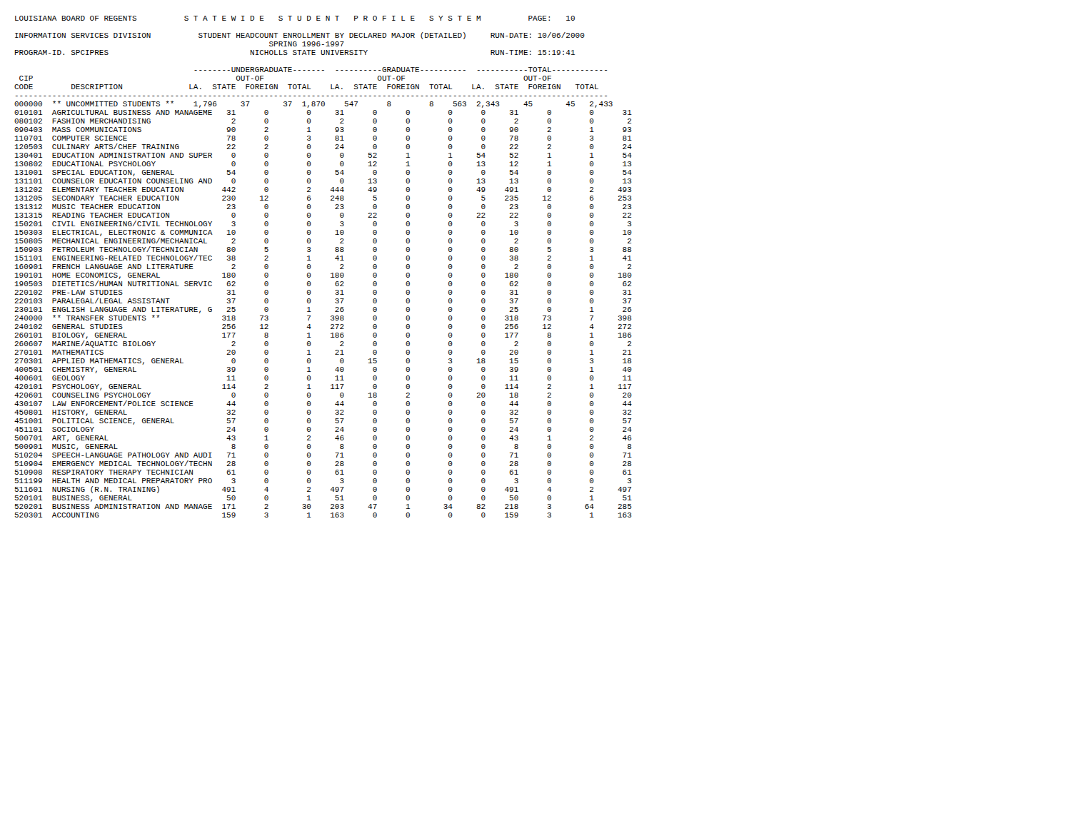LOUISIANA BOARD OF REGENTS          S T A T E W I D E   S T U D E N T   P R O F I L E   S Y S T E M          PAGE:   10

INFORMATION SERVICES DIVISION          STUDENT HEADCOUNT ENROLLMENT BY DECLARED MAJOR (DETAILED)     RUN-DATE: 10/06/2000
                                                      SPRING 1996-1997
PROGRAM-ID. SPCIPRES                              NICHOLLS STATE UNIVERSITY                          RUN-TIME: 15:19:41

                                      --------UNDERGRADUATE-------  ----------GRADUATE----------  -----------TOTAL------------
 CIP                                           OUT-OF                        OUT-OF                         OUT-OF
CODE        DESCRIPTION              LA.  STATE  FOREIGN  TOTAL    LA.  STATE  FOREIGN  TOTAL    LA.  STATE  FOREIGN   TOTAL
------------------------------------------------------------------------------------------------------------------------------
000000  ** UNCOMMITTED STUDENTS **    1,796     37       37  1,870    547      8        8    563  2,343     45       45   2,433
010101  AGRICULTURAL BUSINESS AND MANAGEME   31      0        0     31      0      0        0      0     31      0        0      31
080102  FASHION MERCHANDISING                 2      0        0      2      0      0        0      0      2      0        0       2
090403  MASS COMMUNICATIONS                  90      2        1     93      0      0        0      0     90      2        1      93
110701  COMPUTER SCIENCE                     78      0        3     81      0      0        0      0     78      0        3      81
120503  CULINARY ARTS/CHEF TRAINING          22      2        0     24      0      0        0      0     22      2        0      24
130401  EDUCATION ADMINISTRATION AND SUPER    0      0        0      0     52      1        1     54     52      1        1      54
130802  EDUCATIONAL PSYCHOLOGY                0      0        0      0     12      1        0     13     12      1        0      13
131001  SPECIAL EDUCATION, GENERAL           54      0        0     54      0      0        0      0     54      0        0      54
131101  COUNSELOR EDUCATION COUNSELING AND    0      0        0      0     13      0        0     13     13      0        0      13
131202  ELEMENTARY TEACHER EDUCATION        442      0        2    444     49      0        0     49    491      0        2     493
131205  SECONDARY TEACHER EDUCATION         230     12        6    248      5      0        0      5    235     12        6     253
131312  MUSIC TEACHER EDUCATION              23      0        0     23      0      0        0      0     23      0        0      23
131315  READING TEACHER EDUCATION             0      0        0      0     22      0        0     22     22      0        0      22
150201  CIVIL ENGINEERING/CIVIL TECHNOLOGY    3      0        0      3      0      0        0      0      3      0        0       3
150303  ELECTRICAL, ELECTRONIC & COMMUNICA   10      0        0     10      0      0        0      0     10      0        0      10
150805  MECHANICAL ENGINEERING/MECHANICAL     2      0        0      2      0      0        0      0      2      0        0       2
150903  PETROLEUM TECHNOLOGY/TECHNICIAN      80      5        3     88      0      0        0      0     80      5        3      88
151101  ENGINEERING-RELATED TECHNOLOGY/TEC   38      2        1     41      0      0        0      0     38      2        1      41
160901  FRENCH LANGUAGE AND LITERATURE        2      0        0      2      0      0        0      0      2      0        0       2
190101  HOME ECONOMICS, GENERAL             180      0        0    180      0      0        0      0    180      0        0     180
190503  DIETETICS/HUMAN NUTRITIONAL SERVIC   62      0        0     62      0      0        0      0     62      0        0      62
220102  PRE-LAW STUDIES                      31      0        0     31      0      0        0      0     31      0        0      31
220103  PARALEGAL/LEGAL ASSISTANT            37      0        0     37      0      0        0      0     37      0        0      37
230101  ENGLISH LANGUAGE AND LITERATURE, G   25      0        1     26      0      0        0      0     25      0        1      26
240000  ** TRANSFER STUDENTS **             318     73        7    398      0      0        0      0    318     73        7     398
240102  GENERAL STUDIES                     256     12        4    272      0      0        0      0    256     12        4     272
260101  BIOLOGY, GENERAL                    177      8        1    186      0      0        0      0    177      8        1     186
260607  MARINE/AQUATIC BIOLOGY                2      0        0      2      0      0        0      0      2      0        0       2
270101  MATHEMATICS                          20      0        1     21      0      0        0      0     20      0        1      21
270301  APPLIED MATHEMATICS, GENERAL          0      0        0      0     15      0        3     18     15      0        3      18
400501  CHEMISTRY, GENERAL                   39      0        1     40      0      0        0      0     39      0        1      40
400601  GEOLOGY                              11      0        0     11      0      0        0      0     11      0        0      11
420101  PSYCHOLOGY, GENERAL                 114      2        1    117      0      0        0      0    114      2        1     117
420601  COUNSELING PSYCHOLOGY                 0      0        0      0     18      2        0     20     18      2        0      20
430107  LAW ENFORCEMENT/POLICE SCIENCE       44      0        0     44      0      0        0      0     44      0        0      44
450801  HISTORY, GENERAL                     32      0        0     32      0      0        0      0     32      0        0      32
451001  POLITICAL SCIENCE, GENERAL           57      0        0     57      0      0        0      0     57      0        0      57
451101  SOCIOLOGY                            24      0        0     24      0      0        0      0     24      0        0      24
500701  ART, GENERAL                         43      1        2     46      0      0        0      0     43      1        2      46
500901  MUSIC, GENERAL                        8      0        0      8      0      0        0      0      8      0        0       8
510204  SPEECH-LANGUAGE PATHOLOGY AND AUDI   71      0        0     71      0      0        0      0     71      0        0      71
510904  EMERGENCY MEDICAL TECHNOLOGY/TECHN   28      0        0     28      0      0        0      0     28      0        0      28
510908  RESPIRATORY THERAPY TECHNICIAN       61      0        0     61      0      0        0      0     61      0        0      61
511199  HEALTH AND MEDICAL PREPARATORY PRO    3      0        0      3      0      0        0      0      3      0        0       3
511601  NURSING (R.N. TRAINING)             491      4        2    497      0      0        0      0    491      4        2     497
520101  BUSINESS, GENERAL                    50      0        1     51      0      0        0      0     50      0        1      51
520201  BUSINESS ADMINISTRATION AND MANAGE  171      2       30    203     47      1       34     82    218      3       64     285
520301  ACCOUNTING                          159      3        1    163      0      0        0      0    159      3        1     163